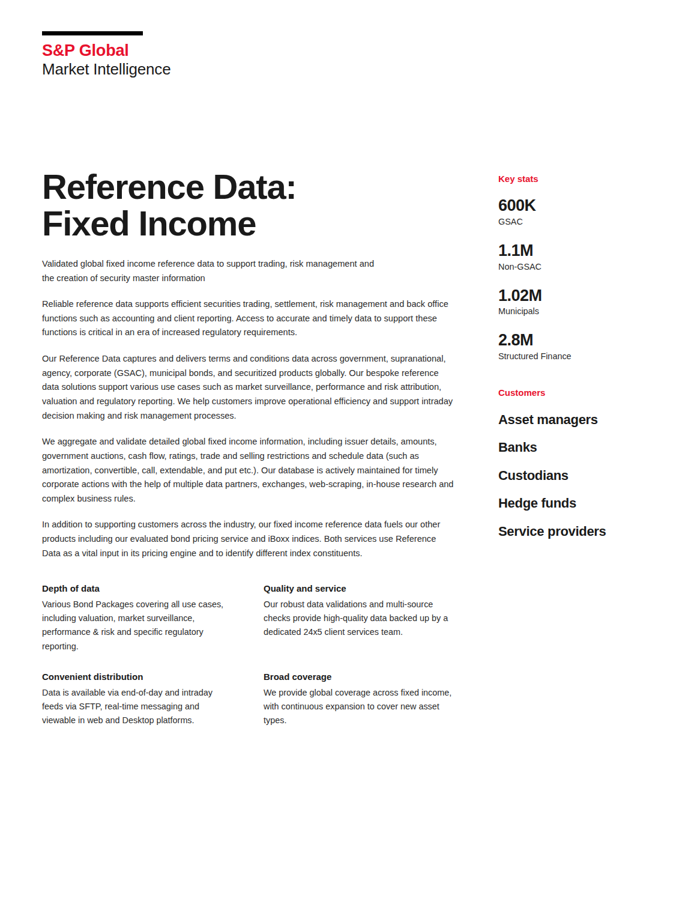S&P Global
Market Intelligence
Reference Data:
Fixed Income
Validated global fixed income reference data to support trading, risk management and the creation of security master information
Reliable reference data supports efficient securities trading, settlement, risk management and back office functions such as accounting and client reporting. Access to accurate and timely data to support these functions is critical in an era of increased regulatory requirements.
Our Reference Data captures and delivers terms and conditions data across government, supranational, agency, corporate (GSAC), municipal bonds, and securitized products globally. Our bespoke reference data solutions support various use cases such as market surveillance, performance and risk attribution, valuation and regulatory reporting. We help customers improve operational efficiency and support intraday decision making and risk management processes.
We aggregate and validate detailed global fixed income information, including issuer details, amounts, government auctions, cash flow, ratings, trade and selling restrictions and schedule data (such as amortization, convertible, call, extendable, and put etc.). Our database is actively maintained for timely corporate actions with the help of multiple data partners, exchanges, web-scraping, in-house research and complex business rules.
In addition to supporting customers across the industry, our fixed income reference data fuels our other products including our evaluated bond pricing service and iBoxx indices. Both services use Reference Data as a vital input in its pricing engine and to identify different index constituents.
Depth of data
Various Bond Packages covering all use cases, including valuation, market surveillance, performance & risk and specific regulatory reporting.
Quality and service
Our robust data validations and multi-source checks provide high-quality data backed up by a dedicated 24x5 client services team.
Convenient distribution
Data is available via end-of-day and intraday feeds via SFTP, real-time messaging and viewable in web and Desktop platforms.
Broad coverage
We provide global coverage across fixed income, with continuous expansion to cover new asset types.
Key stats
600K
GSAC
1.1M
Non-GSAC
1.02M
Municipals
2.8M
Structured Finance
Customers
Asset managers
Banks
Custodians
Hedge funds
Service providers